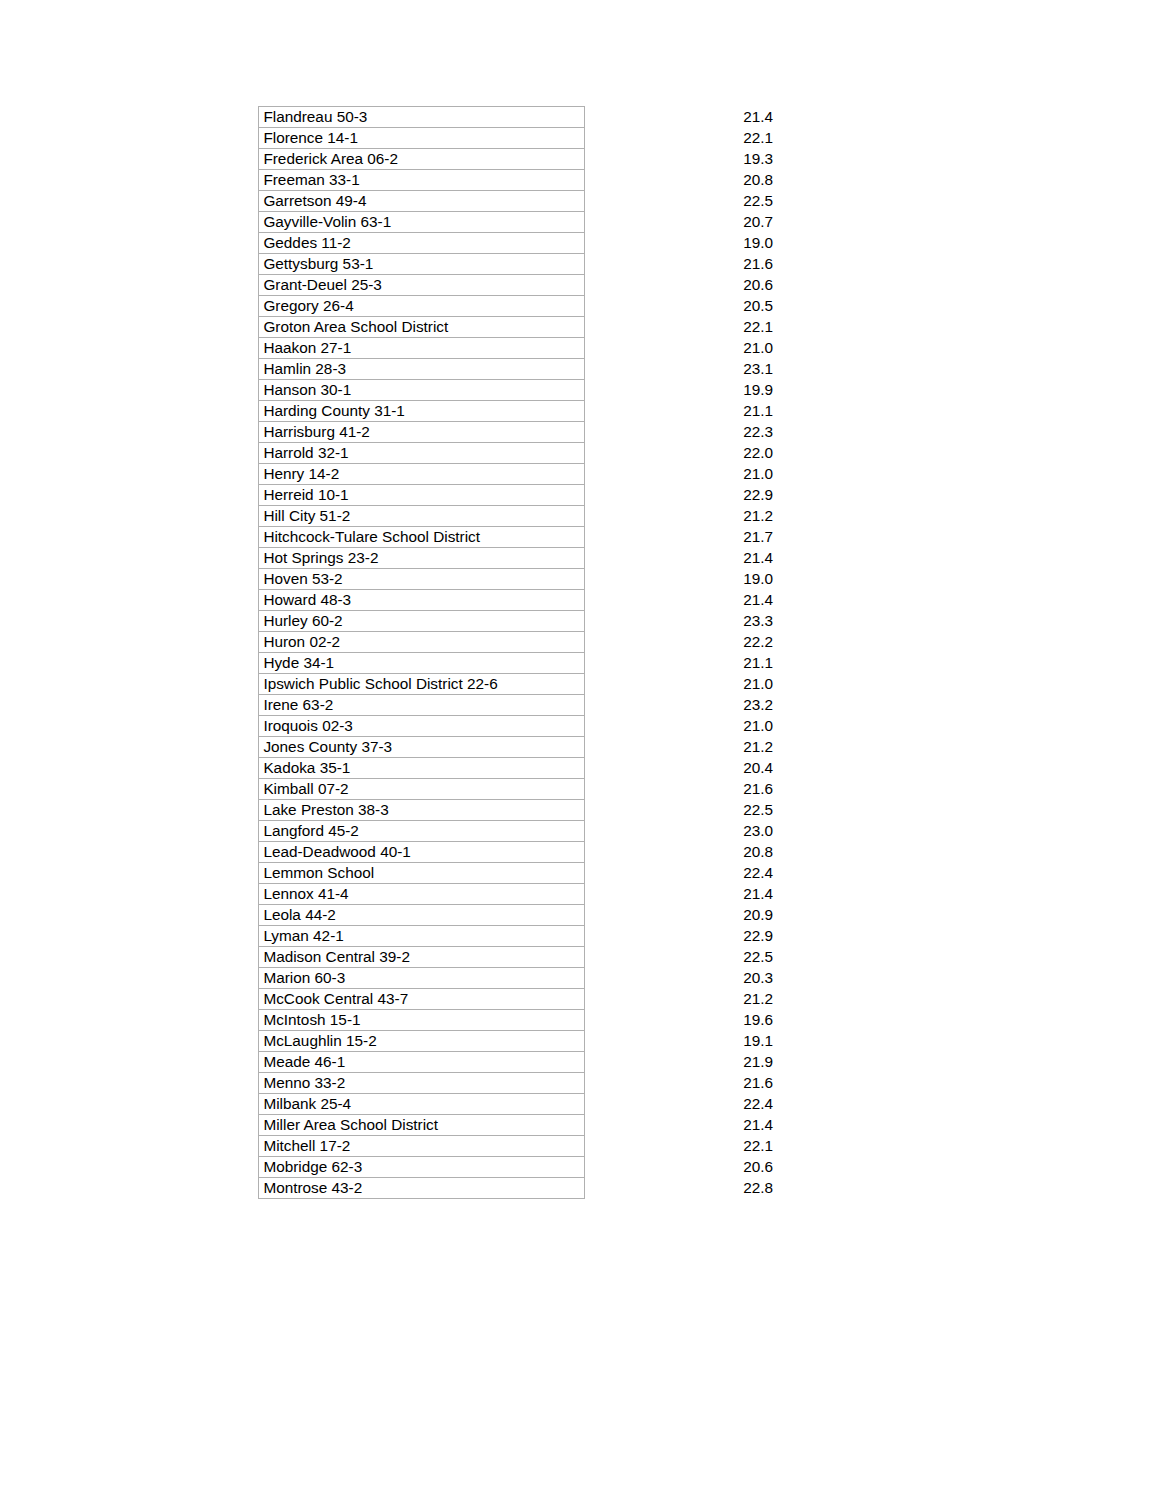| Flandreau 50-3 | | 21.4 |
| Florence 14-1 | | 22.1 |
| Frederick Area 06-2 | | 19.3 |
| Freeman 33-1 | | 20.8 |
| Garretson 49-4 | | 22.5 |
| Gayville-Volin 63-1 | | 20.7 |
| Geddes 11-2 | | 19.0 |
| Gettysburg 53-1 | | 21.6 |
| Grant-Deuel 25-3 | | 20.6 |
| Gregory 26-4 | | 20.5 |
| Groton Area School District | | 22.1 |
| Haakon 27-1 | | 21.0 |
| Hamlin 28-3 | | 23.1 |
| Hanson 30-1 | | 19.9 |
| Harding County 31-1 | | 21.1 |
| Harrisburg 41-2 | | 22.3 |
| Harrold 32-1 | | 22.0 |
| Henry 14-2 | | 21.0 |
| Herreid 10-1 | | 22.9 |
| Hill City 51-2 | | 21.2 |
| Hitchcock-Tulare School District | | 21.7 |
| Hot Springs 23-2 | | 21.4 |
| Hoven 53-2 | | 19.0 |
| Howard 48-3 | | 21.4 |
| Hurley 60-2 | | 23.3 |
| Huron 02-2 | | 22.2 |
| Hyde 34-1 | | 21.1 |
| Ipswich Public School District 22-6 | | 21.0 |
| Irene 63-2 | | 23.2 |
| Iroquois 02-3 | | 21.0 |
| Jones County 37-3 | | 21.2 |
| Kadoka 35-1 | | 20.4 |
| Kimball 07-2 | | 21.6 |
| Lake Preston 38-3 | | 22.5 |
| Langford 45-2 | | 23.0 |
| Lead-Deadwood 40-1 | | 20.8 |
| Lemmon School | | 22.4 |
| Lennox 41-4 | | 21.4 |
| Leola 44-2 | | 20.9 |
| Lyman 42-1 | | 22.9 |
| Madison Central 39-2 | | 22.5 |
| Marion 60-3 | | 20.3 |
| McCook Central 43-7 | | 21.2 |
| McIntosh 15-1 | | 19.6 |
| McLaughlin 15-2 | | 19.1 |
| Meade 46-1 | | 21.9 |
| Menno 33-2 | | 21.6 |
| Milbank 25-4 | | 22.4 |
| Miller Area School District | | 21.4 |
| Mitchell 17-2 | | 22.1 |
| Mobridge 62-3 | | 20.6 |
| Montrose 43-2 | | 22.8 |